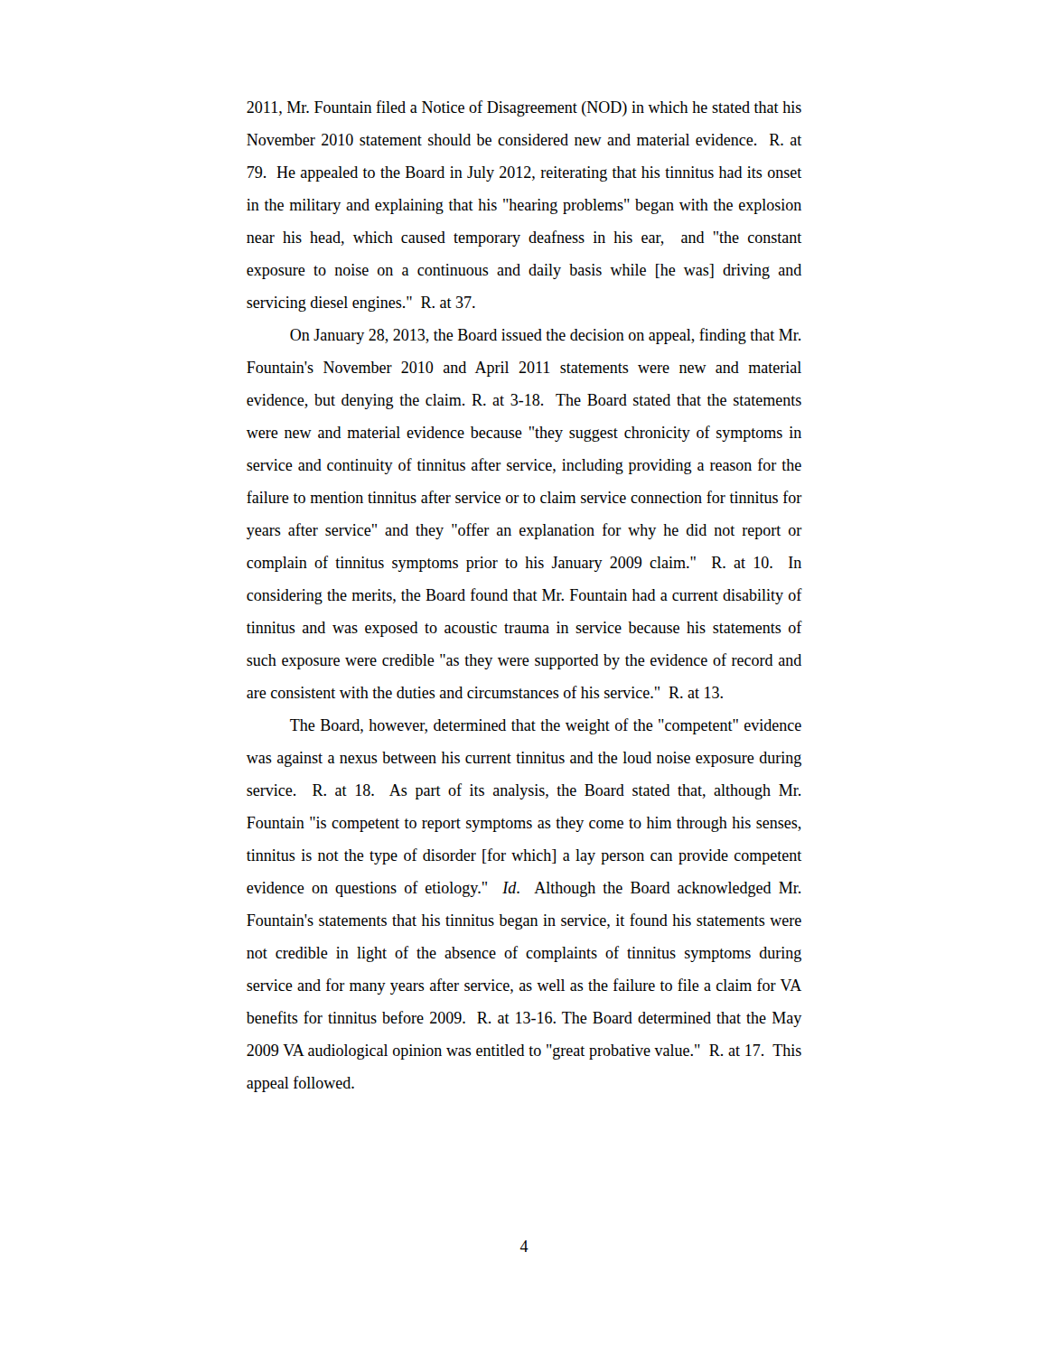2011, Mr. Fountain filed a Notice of Disagreement (NOD) in which he stated that his November 2010 statement should be considered new and material evidence. R. at 79. He appealed to the Board in July 2012, reiterating that his tinnitus had its onset in the military and explaining that his "hearing problems" began with the explosion near his head, which caused temporary deafness in his ear, and "the constant exposure to noise on a continuous and daily basis while [he was] driving and servicing diesel engines." R. at 37.
On January 28, 2013, the Board issued the decision on appeal, finding that Mr. Fountain's November 2010 and April 2011 statements were new and material evidence, but denying the claim. R. at 3-18. The Board stated that the statements were new and material evidence because "they suggest chronicity of symptoms in service and continuity of tinnitus after service, including providing a reason for the failure to mention tinnitus after service or to claim service connection for tinnitus for years after service" and they "offer an explanation for why he did not report or complain of tinnitus symptoms prior to his January 2009 claim." R. at 10. In considering the merits, the Board found that Mr. Fountain had a current disability of tinnitus and was exposed to acoustic trauma in service because his statements of such exposure were credible "as they were supported by the evidence of record and are consistent with the duties and circumstances of his service." R. at 13.
The Board, however, determined that the weight of the "competent" evidence was against a nexus between his current tinnitus and the loud noise exposure during service. R. at 18. As part of its analysis, the Board stated that, although Mr. Fountain "is competent to report symptoms as they come to him through his senses, tinnitus is not the type of disorder [for which] a lay person can provide competent evidence on questions of etiology." Id. Although the Board acknowledged Mr. Fountain's statements that his tinnitus began in service, it found his statements were not credible in light of the absence of complaints of tinnitus symptoms during service and for many years after service, as well as the failure to file a claim for VA benefits for tinnitus before 2009. R. at 13-16. The Board determined that the May 2009 VA audiological opinion was entitled to "great probative value." R. at 17. This appeal followed.
4